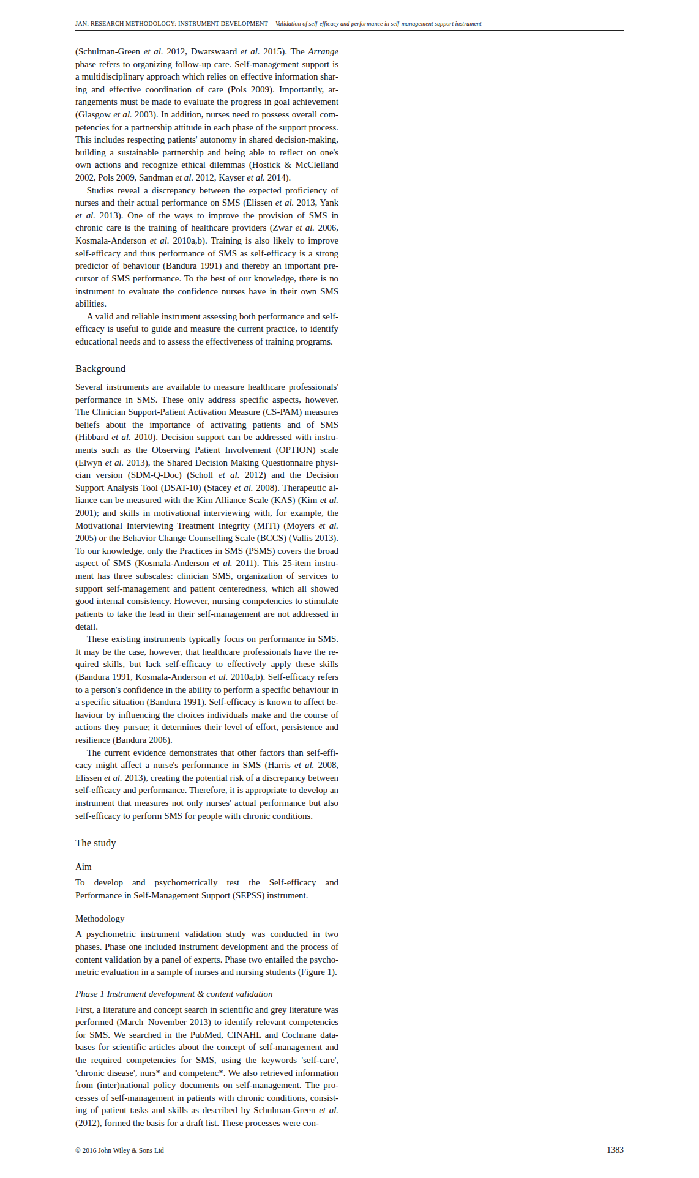JAN: Research Methodology: Instrument Development Validation of self-efficacy and performance in self-management support instrument
(Schulman-Green et al. 2012, Dwarswaard et al. 2015). The Arrange phase refers to organizing follow-up care. Self-management support is a multidisciplinary approach which relies on effective information sharing and effective coordination of care (Pols 2009). Importantly, arrangements must be made to evaluate the progress in goal achievement (Glasgow et al. 2003). In addition, nurses need to possess overall competencies for a partnership attitude in each phase of the support process. This includes respecting patients' autonomy in shared decision-making, building a sustainable partnership and being able to reflect on one's own actions and recognize ethical dilemmas (Hostick & McClelland 2002, Pols 2009, Sandman et al. 2012, Kayser et al. 2014).
Studies reveal a discrepancy between the expected proficiency of nurses and their actual performance on SMS (Elissen et al. 2013, Yank et al. 2013). One of the ways to improve the provision of SMS in chronic care is the training of healthcare providers (Zwar et al. 2006, Kosmala-Anderson et al. 2010a,b). Training is also likely to improve self-efficacy and thus performance of SMS as self-efficacy is a strong predictor of behaviour (Bandura 1991) and thereby an important precursor of SMS performance. To the best of our knowledge, there is no instrument to evaluate the confidence nurses have in their own SMS abilities.
A valid and reliable instrument assessing both performance and self-efficacy is useful to guide and measure the current practice, to identify educational needs and to assess the effectiveness of training programs.
Background
Several instruments are available to measure healthcare professionals' performance in SMS. These only address specific aspects, however. The Clinician Support-Patient Activation Measure (CS-PAM) measures beliefs about the importance of activating patients and of SMS (Hibbard et al. 2010). Decision support can be addressed with instruments such as the Observing Patient Involvement (OPTION) scale (Elwyn et al. 2013), the Shared Decision Making Questionnaire physician version (SDM-Q-Doc) (Scholl et al. 2012) and the Decision Support Analysis Tool (DSAT-10) (Stacey et al. 2008). Therapeutic alliance can be measured with the Kim Alliance Scale (KAS) (Kim et al. 2001); and skills in motivational interviewing with, for example, the Motivational Interviewing Treatment Integrity (MITI) (Moyers et al. 2005) or the Behavior Change Counselling Scale (BCCS) (Vallis 2013). To our knowledge, only the Practices in SMS (PSMS) covers the broad aspect of SMS (Kosmala-Anderson et al. 2011). This 25-item instrument has three subscales: clinician SMS, organization of services to support self-management and patient centeredness, which all showed good internal consistency. However, nursing competencies to stimulate patients to take the lead in their self-management are not addressed in detail.
These existing instruments typically focus on performance in SMS. It may be the case, however, that healthcare professionals have the required skills, but lack self-efficacy to effectively apply these skills (Bandura 1991, Kosmala-Anderson et al. 2010a,b). Self-efficacy refers to a person's confidence in the ability to perform a specific behaviour in a specific situation (Bandura 1991). Self-efficacy is known to affect behaviour by influencing the choices individuals make and the course of actions they pursue; it determines their level of effort, persistence and resilience (Bandura 2006).
The current evidence demonstrates that other factors than self-efficacy might affect a nurse's performance in SMS (Harris et al. 2008, Elissen et al. 2013), creating the potential risk of a discrepancy between self-efficacy and performance. Therefore, it is appropriate to develop an instrument that measures not only nurses' actual performance but also self-efficacy to perform SMS for people with chronic conditions.
The study
Aim
To develop and psychometrically test the Self-efficacy and Performance in Self-Management Support (SEPSS) instrument.
Methodology
A psychometric instrument validation study was conducted in two phases. Phase one included instrument development and the process of content validation by a panel of experts. Phase two entailed the psychometric evaluation in a sample of nurses and nursing students (Figure 1).
Phase 1 Instrument development & content validation
First, a literature and concept search in scientific and grey literature was performed (March–November 2013) to identify relevant competencies for SMS. We searched in the PubMed, CINAHL and Cochrane databases for scientific articles about the concept of self-management and the required competencies for SMS, using the keywords 'self-care', 'chronic disease', nurs* and competenc*. We also retrieved information from (inter)national policy documents on self-management. The processes of self-management in patients with chronic conditions, consisting of patient tasks and skills as described by Schulman-Green et al. (2012), formed the basis for a draft list. These processes were con-
© 2016 John Wiley & Sons Ltd 1383